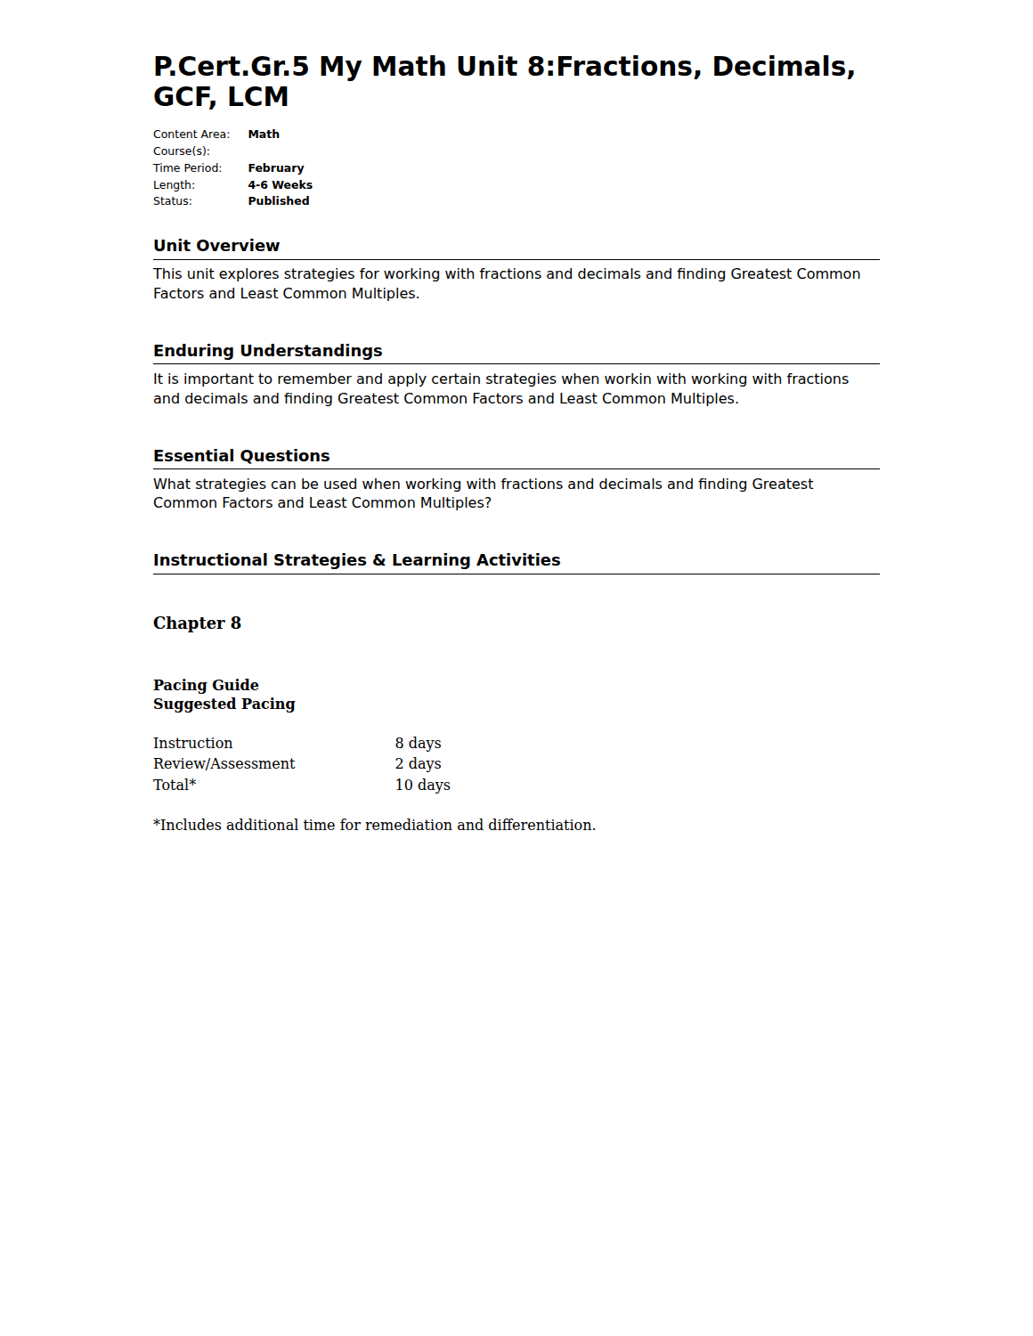P.Cert.Gr.5 My Math Unit 8:Fractions, Decimals, GCF, LCM
| Content Area: | Math |
| Course(s): | |
| Time Period: | February |
| Length: | 4-6 Weeks |
| Status: | Published |
Unit Overview
This unit explores strategies for working with fractions and decimals and finding Greatest Common Factors and Least Common Multiples.
Enduring Understandings
It is important to remember and apply certain strategies when workin with working with fractions and decimals and finding Greatest Common Factors and Least Common Multiples.
Essential Questions
What strategies can be used when working with fractions and decimals and finding Greatest Common Factors and Least Common Multiples?
Instructional Strategies & Learning Activities
Chapter 8
Pacing Guide
Suggested Pacing
| Instruction | 8 days |
| Review/Assessment | 2 days |
| Total* | 10 days |
*Includes additional time for remediation and differentiation.